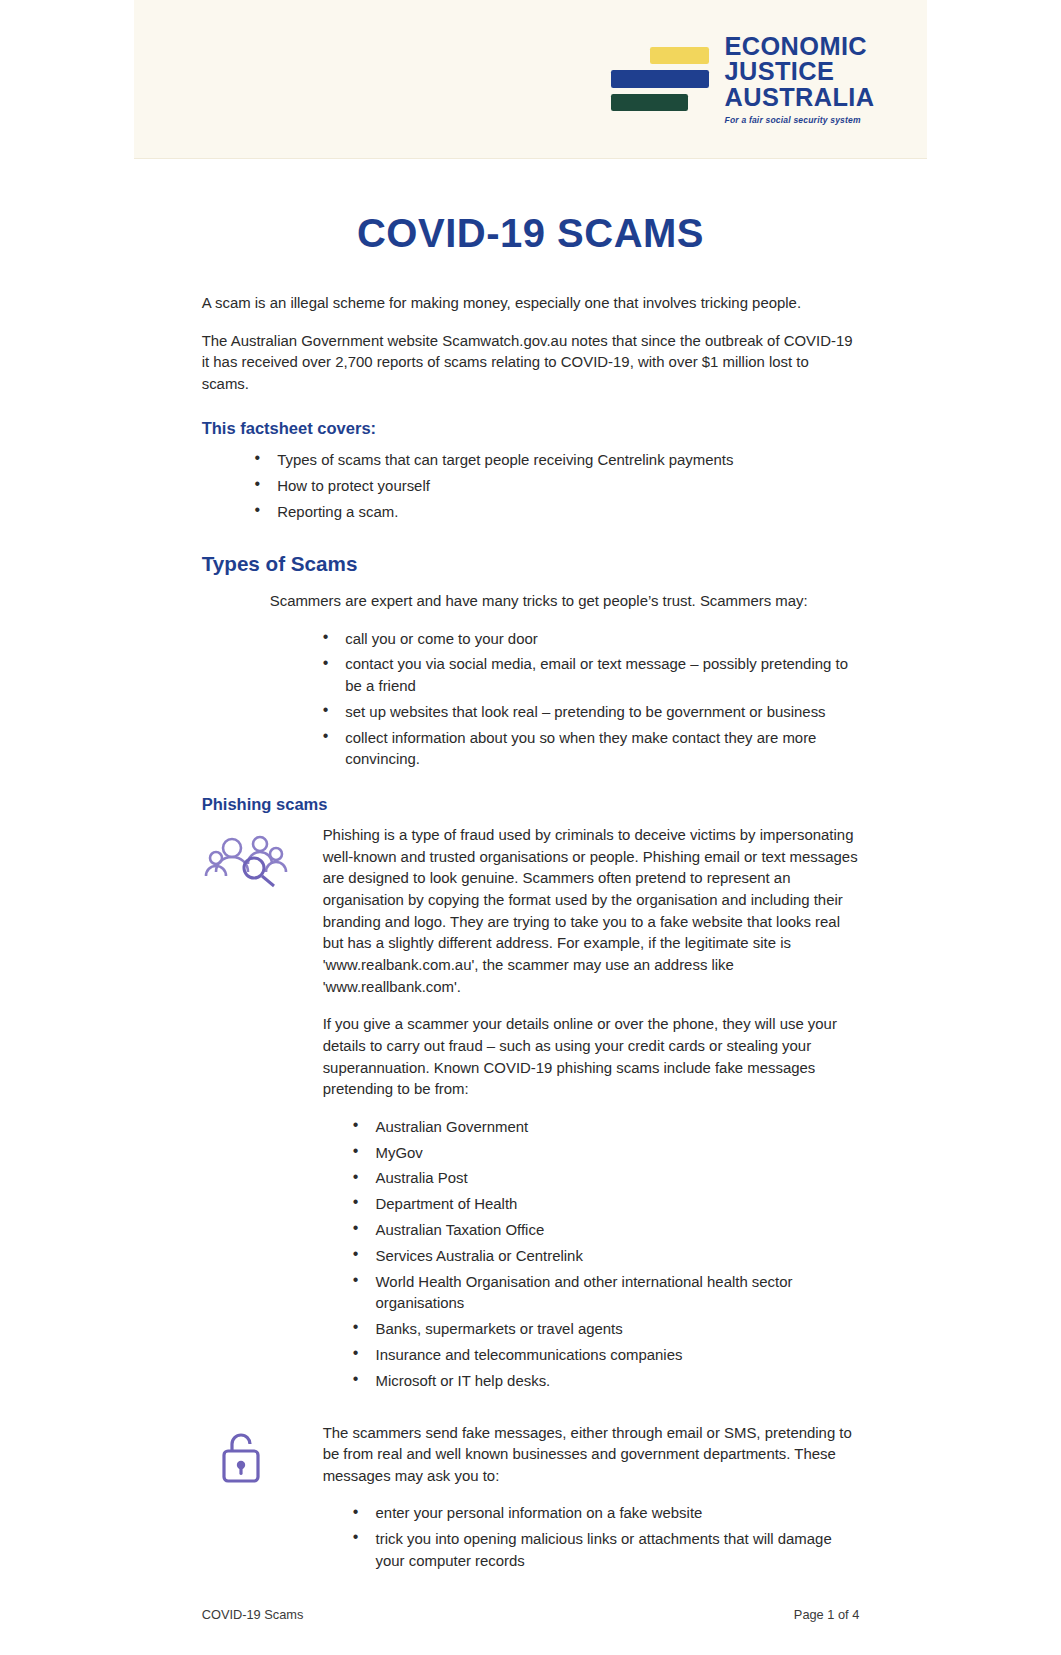ECONOMIC JUSTICE AUSTRALIA For a fair social security system
COVID-19 SCAMS
A scam is an illegal scheme for making money, especially one that involves tricking people.
The Australian Government website Scamwatch.gov.au notes that since the outbreak of COVID-19 it has received over 2,700 reports of scams relating to COVID-19, with over $1 million lost to scams.
This factsheet covers:
Types of scams that can target people receiving Centrelink payments
How to protect yourself
Reporting a scam.
Types of Scams
Scammers are expert and have many tricks to get people’s trust. Scammers may:
call you or come to your door
contact you via social media, email or text message – possibly pretending to be a friend
set up websites that look real – pretending to be government or business
collect information about you so when they make contact they are more convincing.
Phishing scams
Phishing is a type of fraud used by criminals to deceive victims by impersonating well-known and trusted organisations or people. Phishing email or text messages are designed to look genuine. Scammers often pretend to represent an organisation by copying the format used by the organisation and including their branding and logo. They are trying to take you to a fake website that looks real but has a slightly different address. For example, if the legitimate site is 'www.realbank.com.au', the scammer may use an address like 'www.reallbank.com'.
If you give a scammer your details online or over the phone, they will use your details to carry out fraud – such as using your credit cards or stealing your superannuation. Known COVID-19 phishing scams include fake messages pretending to be from:
Australian Government
MyGov
Australia Post
Department of Health
Australian Taxation Office
Services Australia or Centrelink
World Health Organisation and other international health sector organisations
Banks, supermarkets or travel agents
Insurance and telecommunications companies
Microsoft or IT help desks.
The scammers send fake messages, either through email or SMS, pretending to be from real and well known businesses and government departments. These messages may ask you to:
enter your personal information on a fake website
trick you into opening malicious links or attachments that will damage your computer records
COVID-19 Scams Page 1 of 4